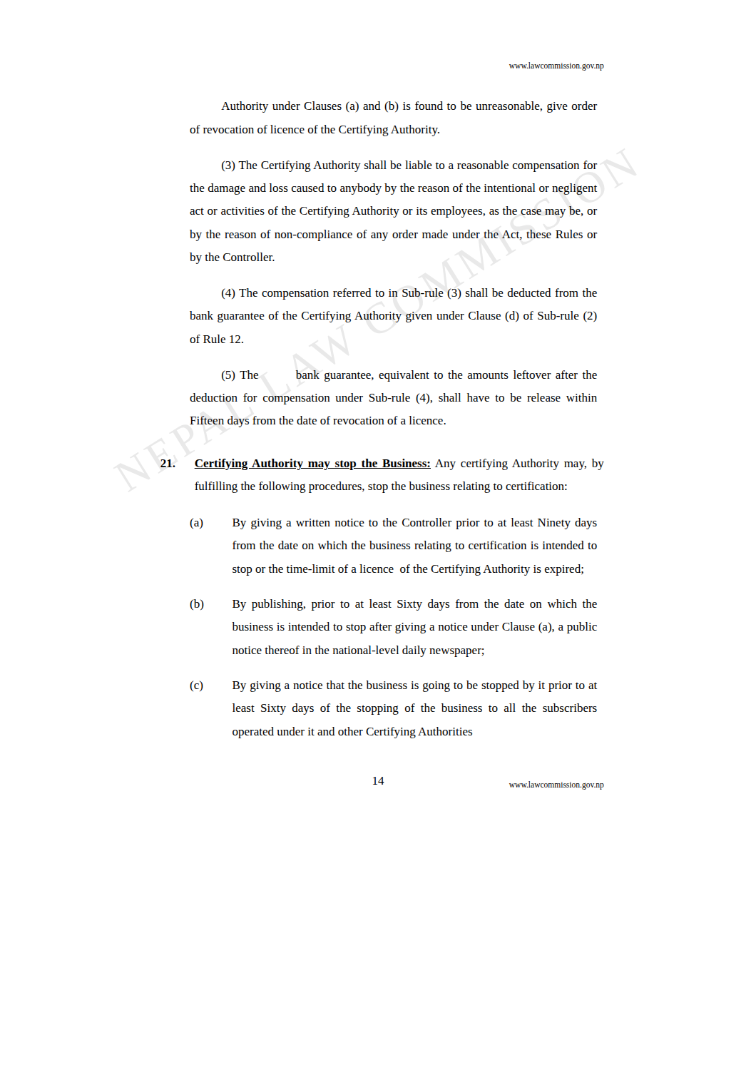NEPAL LAW COMMISSION
www.lawcommission.gov.np
Authority under Clauses (a) and (b) is found to be unreasonable, give order of revocation of licence of the Certifying Authority.
(3) The Certifying Authority shall be liable to a reasonable compensation for the damage and loss caused to anybody by the reason of the intentional or negligent act or activities of the Certifying Authority or its employees, as the case may be, or by the reason of non-compliance of any order made under the Act, these Rules or by the Controller.
(4) The compensation referred to in Sub-rule (3) shall be deducted from the bank guarantee of the Certifying Authority given under Clause (d) of Sub-rule (2) of Rule 12.
(5) The bank guarantee, equivalent to the amounts leftover after the deduction for compensation under Sub-rule (4), shall have to be release within Fifteen days from the date of revocation of a licence.
21.
Certifying Authority may stop the Business: Any certifying Authority may, by fulfilling the following procedures, stop the business relating to certification:
(a)
By giving a written notice to the Controller prior to at least Ninety days from the date on which the business relating to certification is intended to stop or the time-limit of a licence of the Certifying Authority is expired;
(b)
By publishing, prior to at least Sixty days from the date on which the business is intended to stop after giving a notice under Clause (a), a public notice thereof in the national-level daily newspaper;
(c)
By giving a notice that the business is going to be stopped by it prior to at least Sixty days of the stopping of the business to all the subscribers operated under it and other Certifying Authorities
14
www.lawcommission.gov.np